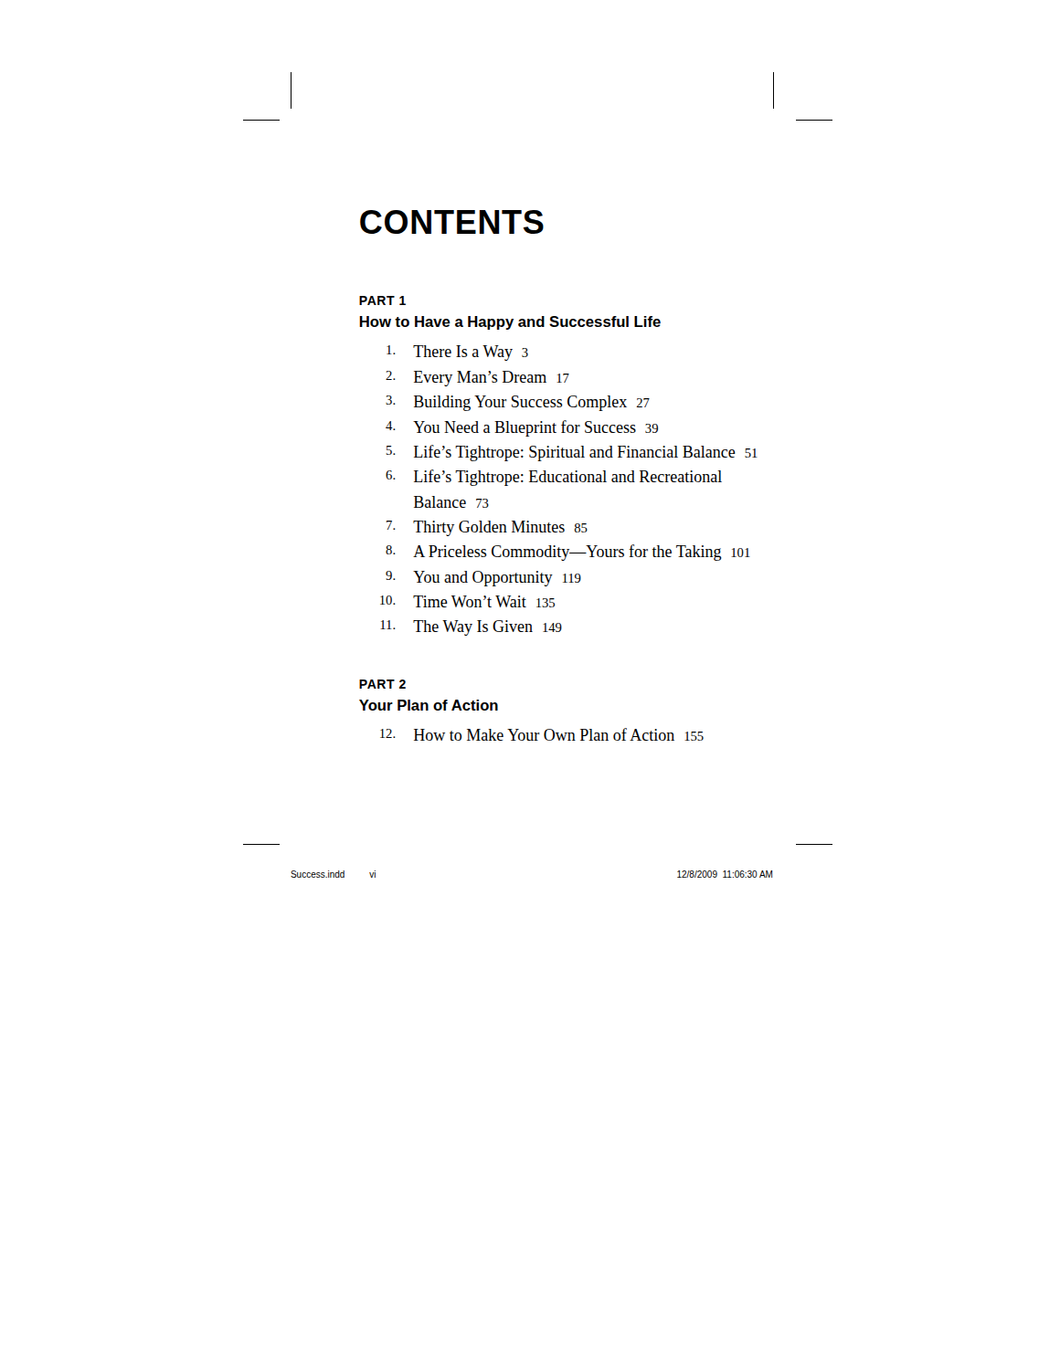CONTENTS
PART 1
How to Have a Happy and Successful Life
1. There Is a Way 3
2. Every Man’s Dream 17
3. Building Your Success Complex 27
4. You Need a Blueprint for Success 39
5. Life’s Tightrope: Spiritual and Financial Balance 51
6. Life’s Tightrope: Educational and Recreational Balance 73
7. Thirty Golden Minutes 85
8. A Priceless Commodity—Yours for the Taking 101
9. You and Opportunity 119
10. Time Won’t Wait 135
11. The Way Is Given 149
PART 2
Your Plan of Action
12. How to Make Your Own Plan of Action 155
Success.inddvi
12/8/2009 11:06:30 AM